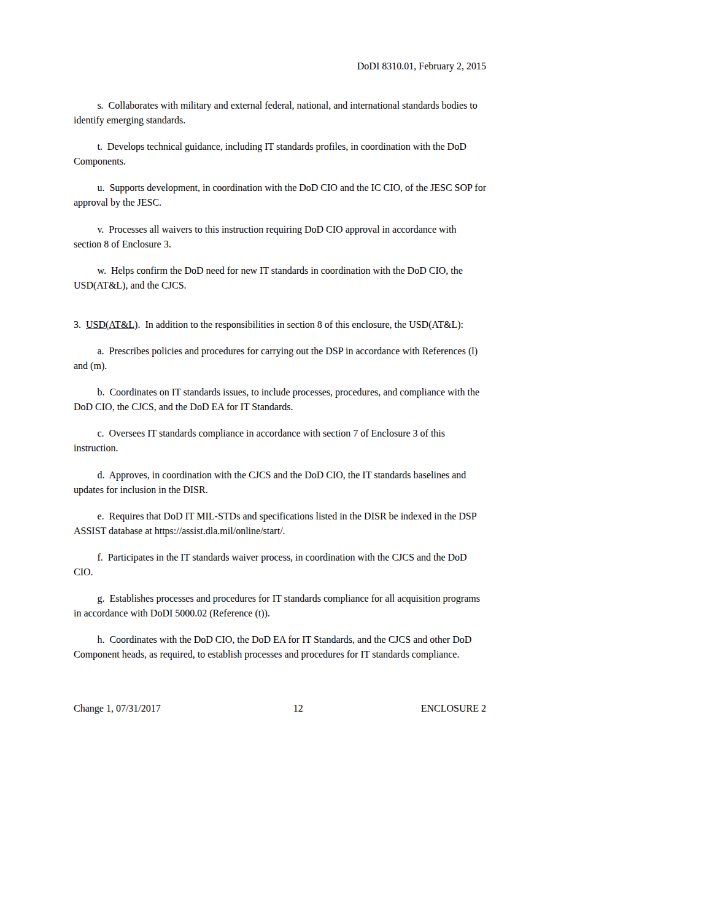DoDI 8310.01, February 2, 2015
s. Collaborates with military and external federal, national, and international standards bodies to identify emerging standards.
t. Develops technical guidance, including IT standards profiles, in coordination with the DoD Components.
u. Supports development, in coordination with the DoD CIO and the IC CIO, of the JESC SOP for approval by the JESC.
v. Processes all waivers to this instruction requiring DoD CIO approval in accordance with section 8 of Enclosure 3.
w. Helps confirm the DoD need for new IT standards in coordination with the DoD CIO, the USD(AT&L), and the CJCS.
3. USD(AT&L). In addition to the responsibilities in section 8 of this enclosure, the USD(AT&L):
a. Prescribes policies and procedures for carrying out the DSP in accordance with References (l) and (m).
b. Coordinates on IT standards issues, to include processes, procedures, and compliance with the DoD CIO, the CJCS, and the DoD EA for IT Standards.
c. Oversees IT standards compliance in accordance with section 7 of Enclosure 3 of this instruction.
d. Approves, in coordination with the CJCS and the DoD CIO, the IT standards baselines and updates for inclusion in the DISR.
e. Requires that DoD IT MIL-STDs and specifications listed in the DISR be indexed in the DSP ASSIST database at https://assist.dla.mil/online/start/.
f. Participates in the IT standards waiver process, in coordination with the CJCS and the DoD CIO.
g. Establishes processes and procedures for IT standards compliance for all acquisition programs in accordance with DoDI 5000.02 (Reference (t)).
h. Coordinates with the DoD CIO, the DoD EA for IT Standards, and the CJCS and other DoD Component heads, as required, to establish processes and procedures for IT standards compliance.
Change 1, 07/31/2017
12
ENCLOSURE 2